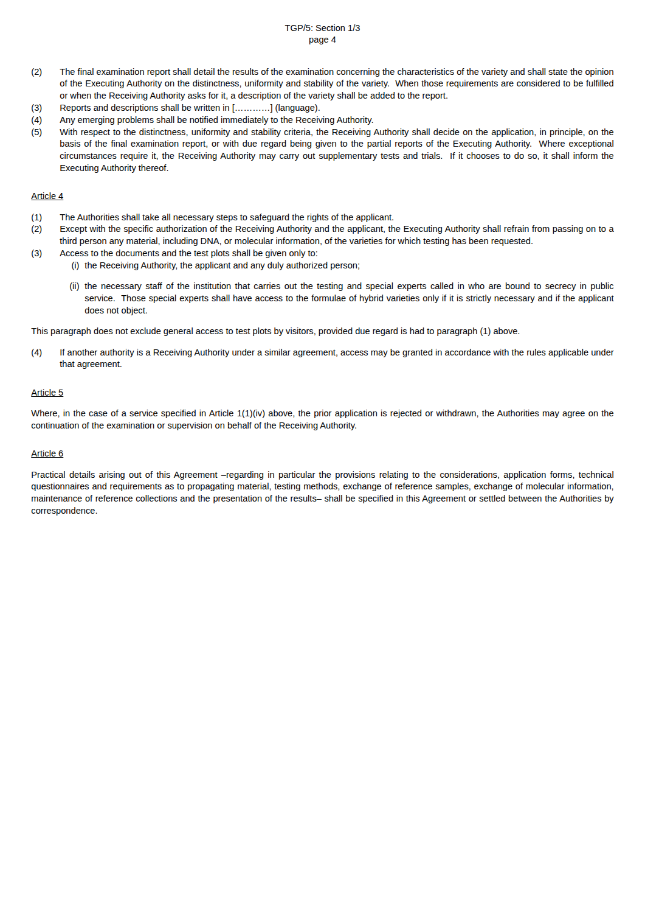TGP/5: Section 1/3 page 4
(2) The final examination report shall detail the results of the examination concerning the characteristics of the variety and shall state the opinion of the Executing Authority on the distinctness, uniformity and stability of the variety. When those requirements are considered to be fulfilled or when the Receiving Authority asks for it, a description of the variety shall be added to the report.
(3) Reports and descriptions shall be written in […………] (language).
(4) Any emerging problems shall be notified immediately to the Receiving Authority.
(5) With respect to the distinctness, uniformity and stability criteria, the Receiving Authority shall decide on the application, in principle, on the basis of the final examination report, or with due regard being given to the partial reports of the Executing Authority. Where exceptional circumstances require it, the Receiving Authority may carry out supplementary tests and trials. If it chooses to do so, it shall inform the Executing Authority thereof.
Article 4
(1) The Authorities shall take all necessary steps to safeguard the rights of the applicant.
(2) Except with the specific authorization of the Receiving Authority and the applicant, the Executing Authority shall refrain from passing on to a third person any material, including DNA, or molecular information, of the varieties for which testing has been requested.
(3) Access to the documents and the test plots shall be given only to:
(i) the Receiving Authority, the applicant and any duly authorized person;
(ii) the necessary staff of the institution that carries out the testing and special experts called in who are bound to secrecy in public service. Those special experts shall have access to the formulae of hybrid varieties only if it is strictly necessary and if the applicant does not object.
This paragraph does not exclude general access to test plots by visitors, provided due regard is had to paragraph (1) above.
(4) If another authority is a Receiving Authority under a similar agreement, access may be granted in accordance with the rules applicable under that agreement.
Article 5
Where, in the case of a service specified in Article 1(1)(iv) above, the prior application is rejected or withdrawn, the Authorities may agree on the continuation of the examination or supervision on behalf of the Receiving Authority.
Article 6
Practical details arising out of this Agreement –regarding in particular the provisions relating to the considerations, application forms, technical questionnaires and requirements as to propagating material, testing methods, exchange of reference samples, exchange of molecular information, maintenance of reference collections and the presentation of the results– shall be specified in this Agreement or settled between the Authorities by correspondence.